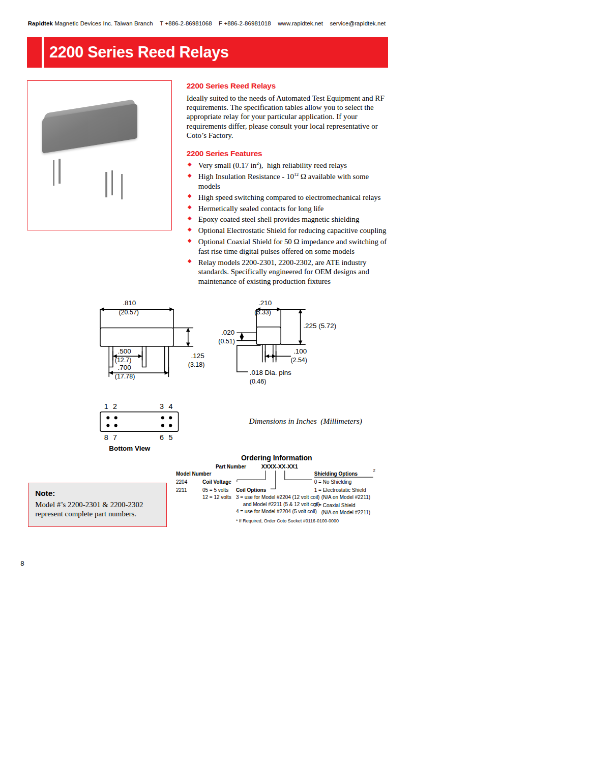Rapidtek Magnetic Devices Inc. Taiwan Branch T +886-2-86981068 F +886-2-86981018 www.rapidtek.net service@rapidtek.net
2200 Series Reed Relays
2200 Series Reed Relays
Ideally suited to the needs of Automated Test Equipment and RF requirements. The specification tables allow you to select the appropriate relay for your particular application. If your requirements differ, please consult your local representative or Coto’s Factory.
2200 Series Features
Very small (0.17 in2), high reliability reed relays
High Insulation Resistance - 1012 Ω available with some models
High speed switching compared to electromechanical relays
Hermetically sealed contacts for long life
Epoxy coated steel shell provides magnetic shielding
Optional Electrostatic Shield for reducing capacitive coupling
Optional Coaxial Shield for 50 Ω impedance and switching of fast rise time digital pulses offered on some models
Relay models 2200-2301, 2200-2302, are ATE industry standards. Specifically engineered for OEM designs and maintenance of existing production fixtures
.810 (20.57) .500 (12.7) .700 (17.78) .125 (3.18) .210 (5.33) .225 (5.72) .020 (0.51) .100 (2.54) .018 Dia. pins (0.46) 1 2 3 4 8 7 6 5 Bottom View
Dimensions in Inches (Millimeters)
Ordering Information XXXX-XX-XX1 Part Number Model Number 2204 2211 Coil Voltage 05 = 5 volts 12 = 12 volts Coil Options 3 = use for Model #2204 (12 volt coil) and Model #2211 (5 & 12 volt coil) 4 = use for Model #2204 (5 volt coil) Shielding Options 2 0 = No Shielding 1 = Electrostatic Shield (N/A on Model #2211) 2 = Coaxial Shield (N/A on Model #2211) * If Required, Order Coto Socket #0116-0100-0000
Note:
Model #’s 2200-2301 & 2200-2302 represent complete part numbers.
8